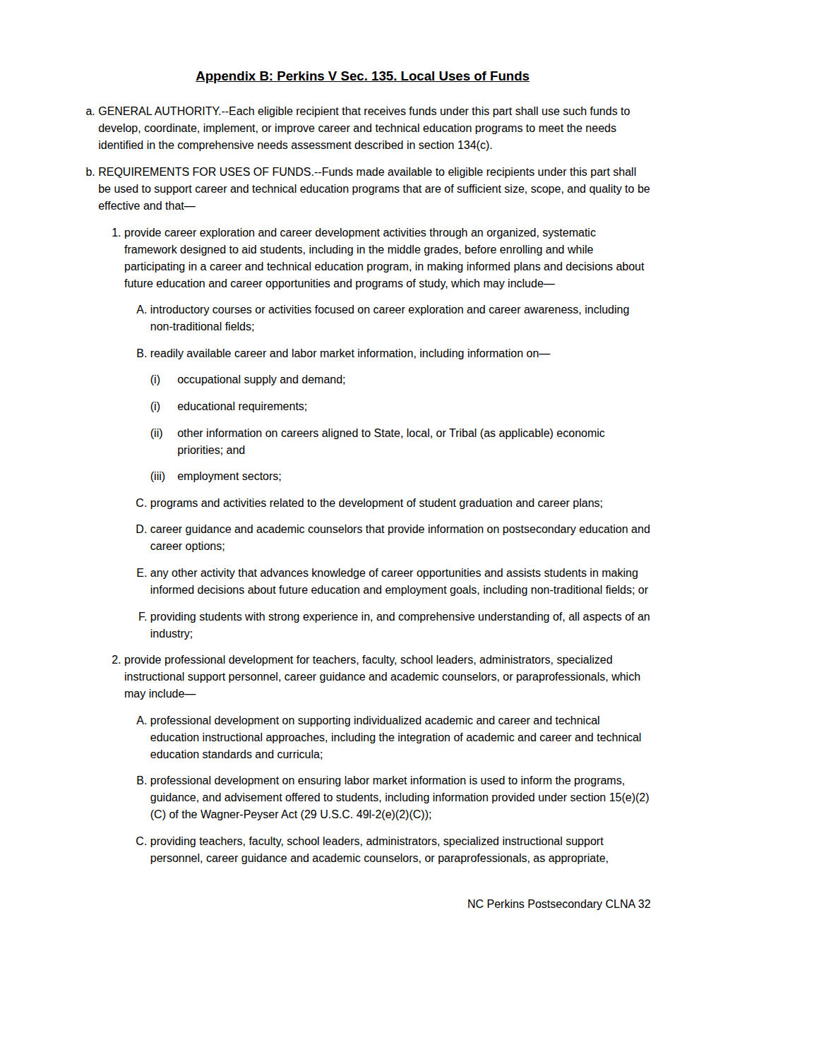Appendix B: Perkins V Sec. 135. Local Uses of Funds
GENERAL AUTHORITY.--Each eligible recipient that receives funds under this part shall use such funds to develop, coordinate, implement, or improve career and technical education programs to meet the needs identified in the comprehensive needs assessment described in section 134(c).
REQUIREMENTS FOR USES OF FUNDS.--Funds made available to eligible recipients under this part shall be used to support career and technical education programs that are of sufficient size, scope, and quality to be effective and that—
provide career exploration and career development activities through an organized, systematic framework designed to aid students, including in the middle grades, before enrolling and while participating in a career and technical education program, in making informed plans and decisions about future education and career opportunities and programs of study, which may include—
introductory courses or activities focused on career exploration and career awareness, including non-traditional fields;
readily available career and labor market information, including information on—
(i) occupational supply and demand;
(i) educational requirements;
(ii) other information on careers aligned to State, local, or Tribal (as applicable) economic priorities; and
(iii) employment sectors;
programs and activities related to the development of student graduation and career plans;
career guidance and academic counselors that provide information on postsecondary education and career options;
any other activity that advances knowledge of career opportunities and assists students in making informed decisions about future education and employment goals, including non-traditional fields; or
providing students with strong experience in, and comprehensive understanding of, all aspects of an industry;
provide professional development for teachers, faculty, school leaders, administrators, specialized instructional support personnel, career guidance and academic counselors, or paraprofessionals, which may include—
professional development on supporting individualized academic and career and technical education instructional approaches, including the integration of academic and career and technical education standards and curricula;
professional development on ensuring labor market information is used to inform the programs, guidance, and advisement offered to students, including information provided under section 15(e)(2)(C) of the Wagner-Peyser Act (29 U.S.C. 49l-2(e)(2)(C));
providing teachers, faculty, school leaders, administrators, specialized instructional support personnel, career guidance and academic counselors, or paraprofessionals, as appropriate,
NC Perkins Postsecondary CLNA 32